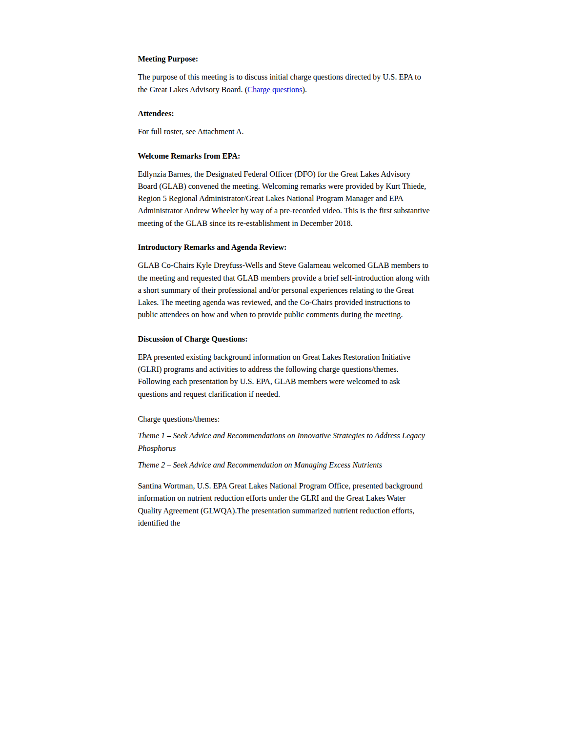Meeting Purpose:
The purpose of this meeting is to discuss initial charge questions directed by U.S. EPA to the Great Lakes Advisory Board. (Charge questions).
Attendees:
For full roster, see Attachment A.
Welcome Remarks from EPA:
Edlynzia Barnes, the Designated Federal Officer (DFO) for the Great Lakes Advisory Board (GLAB) convened the meeting. Welcoming remarks were provided by Kurt Thiede, Region 5 Regional Administrator/Great Lakes National Program Manager and EPA Administrator Andrew Wheeler by way of a pre-recorded video. This is the first substantive meeting of the GLAB since its re-establishment in December 2018.
Introductory Remarks and Agenda Review:
GLAB Co-Chairs Kyle Dreyfuss-Wells and Steve Galarneau welcomed GLAB members to the meeting and requested that GLAB members provide a brief self-introduction along with a short summary of their professional and/or personal experiences relating to the Great Lakes. The meeting agenda was reviewed, and the Co-Chairs provided instructions to public attendees on how and when to provide public comments during the meeting.
Discussion of Charge Questions:
EPA presented existing background information on Great Lakes Restoration Initiative (GLRI) programs and activities to address the following charge questions/themes. Following each presentation by U.S. EPA, GLAB members were welcomed to ask questions and request clarification if needed.
Charge questions/themes:
Theme 1 – Seek Advice and Recommendations on Innovative Strategies to Address Legacy Phosphorus
Theme 2 – Seek Advice and Recommendation on Managing Excess Nutrients
Santina Wortman, U.S. EPA Great Lakes National Program Office, presented background information on nutrient reduction efforts under the GLRI and the Great Lakes Water Quality Agreement (GLWQA).The presentation summarized nutrient reduction efforts, identified the